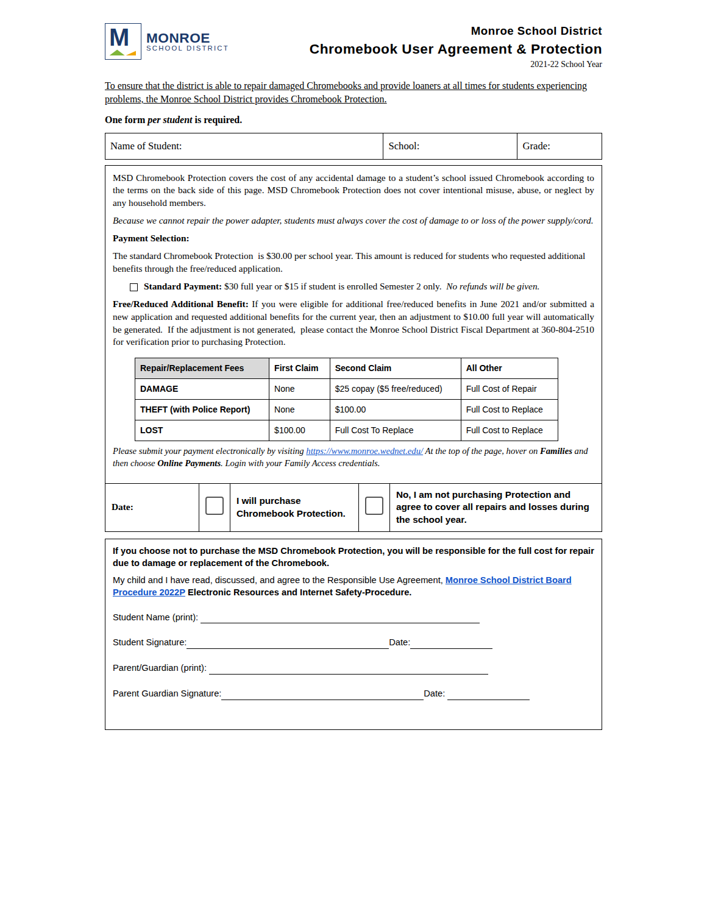MONROE
SCHOOL DISTRICT
Monroe School District
Chromebook User Agreement & Protection
2021-22 School Year
To ensure that the district is able to repair damaged Chromebooks and provide loaners at all times for students experiencing problems, the Monroe School District provides Chromebook Protection.
One form per student is required.
| Name of Student: | School: | Grade: |
MSD Chromebook Protection covers the cost of any accidental damage to a student’s school issued Chromebook according to the terms on the back side of this page. MSD Chromebook Protection does not cover intentional misuse, abuse, or neglect by any household members.
Because we cannot repair the power adapter, students must always cover the cost of damage to or loss of the power supply/cord.
Payment Selection:
The standard Chromebook Protection is $30.00 per school year. This amount is reduced for students who requested additional benefits through the free/reduced application.
Standard Payment: $30 full year or $15 if student is enrolled Semester 2 only. No refunds will be given.
Free/Reduced Additional Benefit: If you were eligible for additional free/reduced benefits in June 2021 and/or submitted a new application and requested additional benefits for the current year, then an adjustment to $10.00 full year will automatically be generated. If the adjustment is not generated, please contact the Monroe School District Fiscal Department at 360-804-2510 for verification prior to purchasing Protection.
| Repair/Replacement Fees | First Claim | Second Claim | All Other |
| --- | --- | --- | --- |
| DAMAGE | None | $25 copay ($5 free/reduced) | Full Cost of Repair |
| THEFT (with Police Report) | None | $100.00 | Full Cost to Replace |
| LOST | $100.00 | Full Cost To Replace | Full Cost to Replace |
Please submit your payment electronically by visiting https://www.monroe.wednet.edu/ At the top of the page, hover on Families and then choose Online Payments. Login with your Family Access credentials.
| Date: | | I will purchase Chromebook Protection. | | No, I am not purchasing Protection and agree to cover all repairs and losses during the school year. |
If you choose not to purchase the MSD Chromebook Protection, you will be responsible for the full cost for repair due to damage or replacement of the Chromebook.
My child and I have read, discussed, and agree to the Responsible Use Agreement, Monroe School District Board Procedure 2022P Electronic Resources and Internet Safety-Procedure.
Student Name (print):
Student Signature: Date:
Parent/Guardian (print):
Parent Guardian Signature: Date: